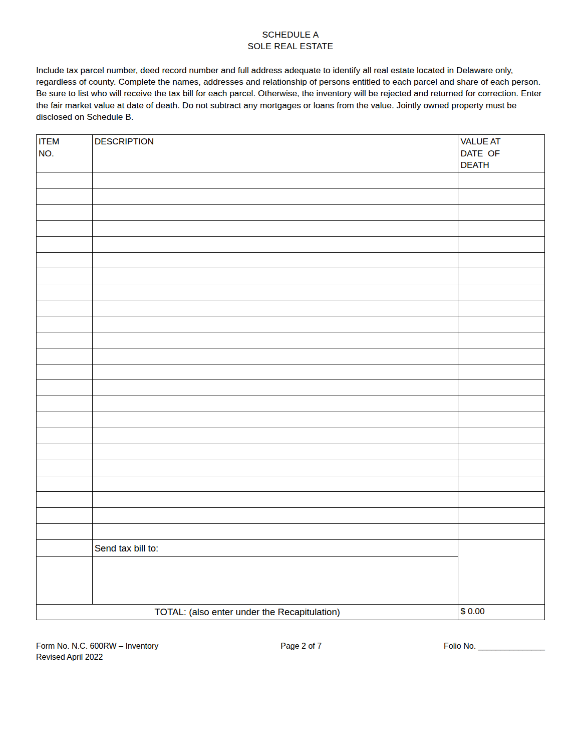SCHEDULE A
SOLE REAL ESTATE
Include tax parcel number, deed record number and full address adequate to identify all real estate located in Delaware only, regardless of county. Complete the names, addresses and relationship of persons entitled to each parcel and share of each person. Be sure to list who will receive the tax bill for each parcel. Otherwise, the inventory will be rejected and returned for correction. Enter the fair market value at date of death. Do not subtract any mortgages or loans from the value. Jointly owned property must be disclosed on Schedule B.
| ITEM NO. | DESCRIPTION | VALUE AT DATE OF DEATH |
| --- | --- | --- |
| | Send tax bill to: | |
| TOTAL: (also enter under the Recapitulation) | $ 0.00 |
Form No. N.C. 600RW – Inventory Revised April 2022
Page 2 of 7
Folio No. _______________